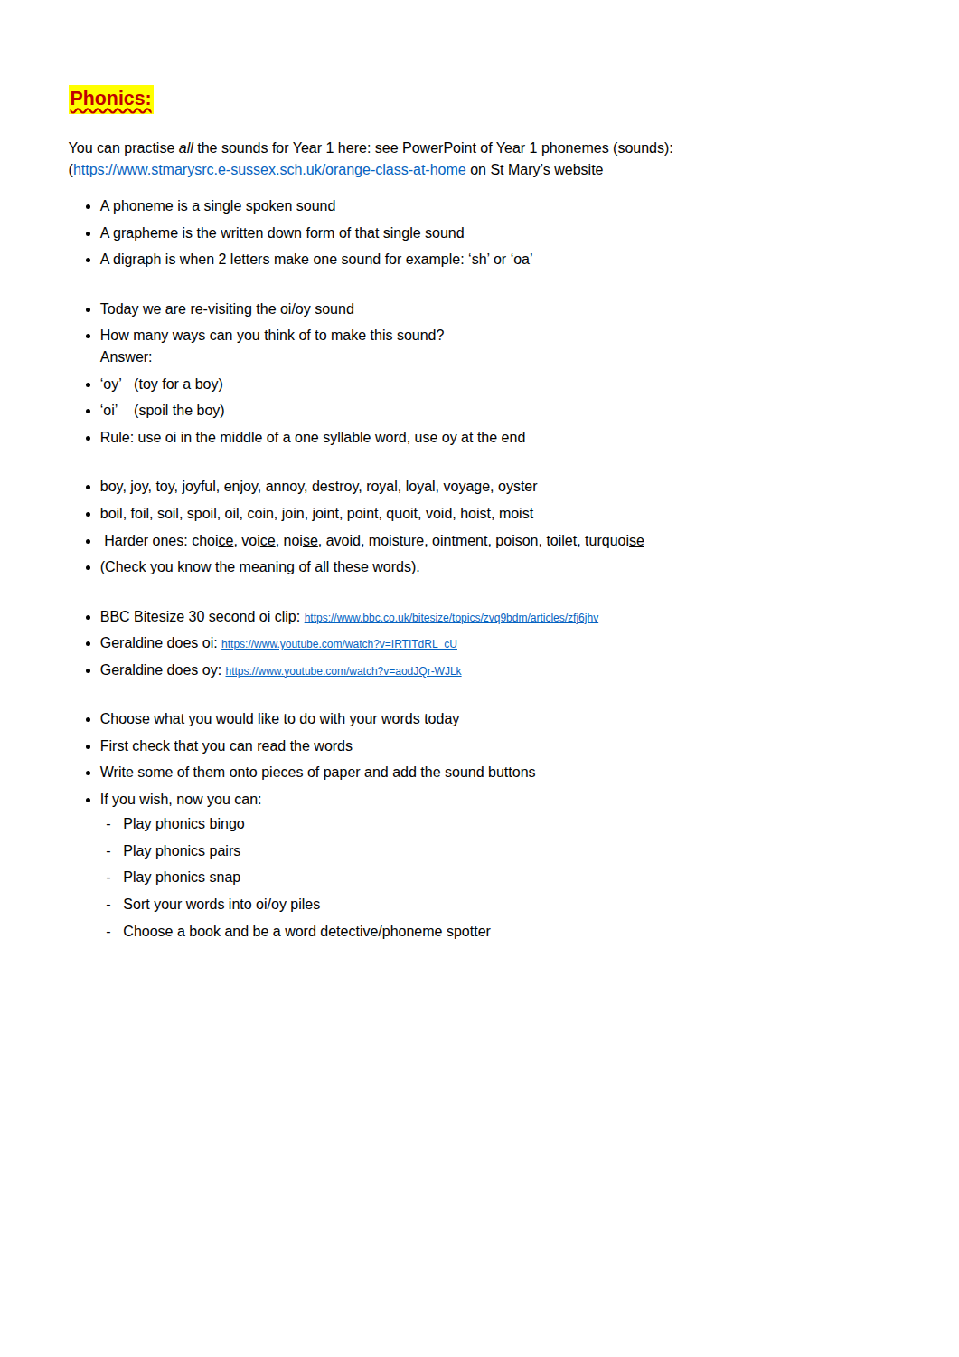Phonics:
You can practise all the sounds for Year 1 here: see PowerPoint of Year 1 phonemes (sounds):
(https://www.stmarysrc.e-sussex.sch.uk/orange-class-at-home on St Mary’s website
A phoneme is a single spoken sound
A grapheme is the written down form of that single sound
A digraph is when 2 letters make one sound for example: ‘sh’ or ‘oa’
Today we are re-visiting the oi/oy sound
How many ways can you think of to make this sound?
Answer:
‘oy’ (toy for a boy)
‘oi’ (spoil the boy)
Rule: use oi in the middle of a one syllable word, use oy at the end
boy, joy, toy, joyful, enjoy, annoy, destroy, royal, loyal, voyage, oyster
boil, foil, soil, spoil, oil, coin, join, joint, point, quoit, void, hoist, moist
Harder ones: choice, voice, noise, avoid, moisture, ointment, poison, toilet, turquoise
(Check you know the meaning of all these words).
BBC Bitesize 30 second oi clip: https://www.bbc.co.uk/bitesize/topics/zvq9bdm/articles/zfj6jhv
Geraldine does oi: https://www.youtube.com/watch?v=IRTITdRL_cU
Geraldine does oy: https://www.youtube.com/watch?v=aodJQr-WJLk
Choose what you would like to do with your words today
First check that you can read the words
Write some of them onto pieces of paper and add the sound buttons
If you wish, now you can:
Play phonics bingo
Play phonics pairs
Play phonics snap
Sort your words into oi/oy piles
Choose a book and be a word detective/phoneme spotter